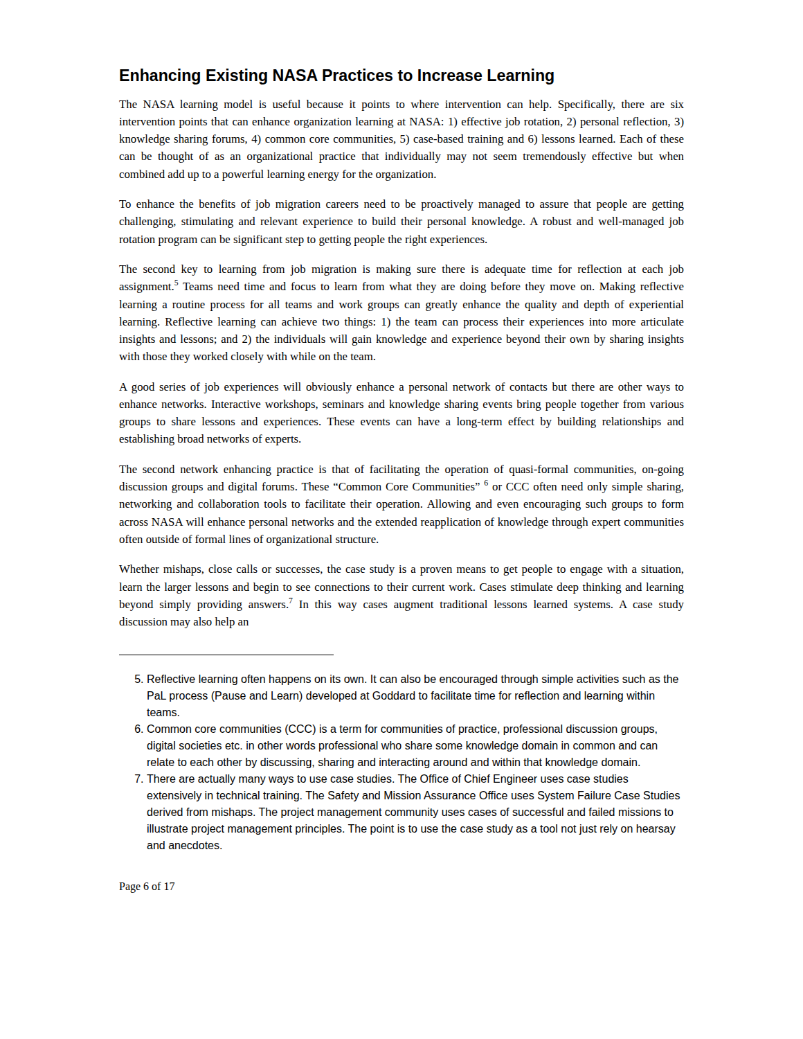Enhancing Existing NASA Practices to Increase Learning
The NASA learning model is useful because it points to where intervention can help. Specifically, there are six intervention points that can enhance organization learning at NASA: 1) effective job rotation, 2) personal reflection, 3) knowledge sharing forums, 4) common core communities, 5) case-based training and 6) lessons learned. Each of these can be thought of as an organizational practice that individually may not seem tremendously effective but when combined add up to a powerful learning energy for the organization.
To enhance the benefits of job migration careers need to be proactively managed to assure that people are getting challenging, stimulating and relevant experience to build their personal knowledge. A robust and well-managed job rotation program can be significant step to getting people the right experiences.
The second key to learning from job migration is making sure there is adequate time for reflection at each job assignment.5 Teams need time and focus to learn from what they are doing before they move on. Making reflective learning a routine process for all teams and work groups can greatly enhance the quality and depth of experiential learning. Reflective learning can achieve two things: 1) the team can process their experiences into more articulate insights and lessons; and 2) the individuals will gain knowledge and experience beyond their own by sharing insights with those they worked closely with while on the team.
A good series of job experiences will obviously enhance a personal network of contacts but there are other ways to enhance networks. Interactive workshops, seminars and knowledge sharing events bring people together from various groups to share lessons and experiences. These events can have a long-term effect by building relationships and establishing broad networks of experts.
The second network enhancing practice is that of facilitating the operation of quasi-formal communities, on-going discussion groups and digital forums. These “Common Core Communities” 6 or CCC often need only simple sharing, networking and collaboration tools to facilitate their operation. Allowing and even encouraging such groups to form across NASA will enhance personal networks and the extended reapplication of knowledge through expert communities often outside of formal lines of organizational structure.
Whether mishaps, close calls or successes, the case study is a proven means to get people to engage with a situation, learn the larger lessons and begin to see connections to their current work. Cases stimulate deep thinking and learning beyond simply providing answers.7 In this way cases augment traditional lessons learned systems. A case study discussion may also help an
Reflective learning often happens on its own. It can also be encouraged through simple activities such as the PaL process (Pause and Learn) developed at Goddard to facilitate time for reflection and learning within teams.
Common core communities (CCC) is a term for communities of practice, professional discussion groups, digital societies etc. in other words professional who share some knowledge domain in common and can relate to each other by discussing, sharing and interacting around and within that knowledge domain.
There are actually many ways to use case studies. The Office of Chief Engineer uses case studies extensively in technical training. The Safety and Mission Assurance Office uses System Failure Case Studies derived from mishaps. The project management community uses cases of successful and failed missions to illustrate project management principles. The point is to use the case study as a tool not just rely on hearsay and anecdotes.
Page 6 of 17